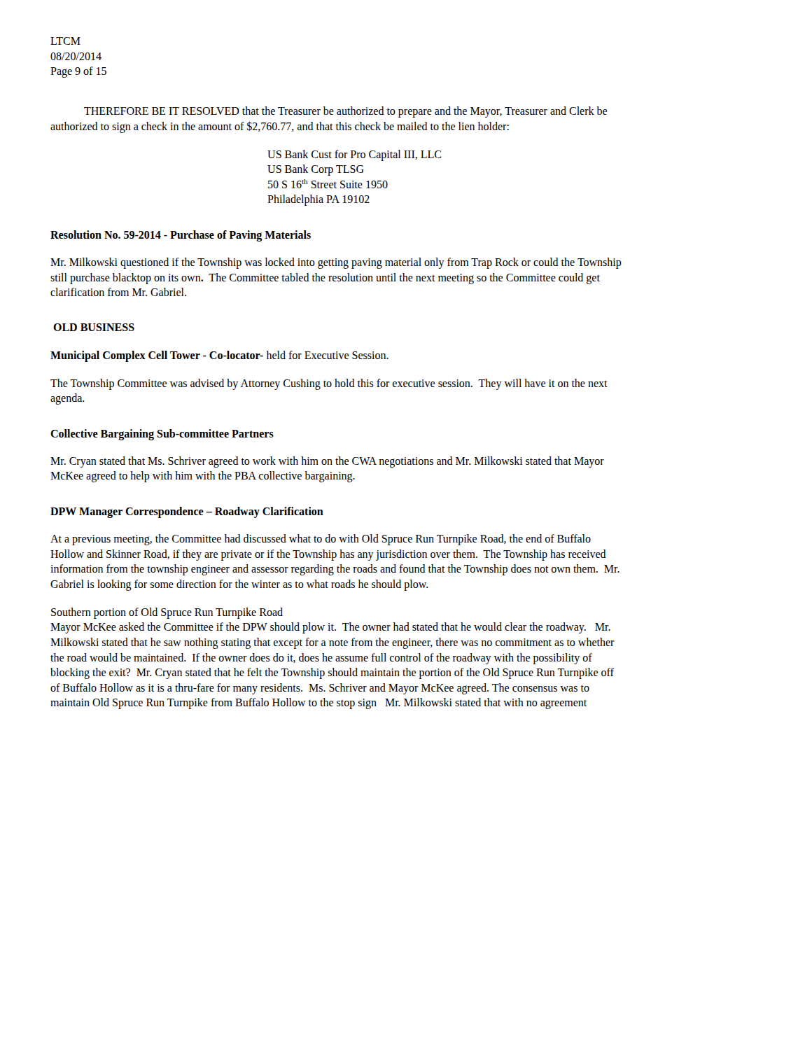LTCM
08/20/2014
Page 9 of 15
THEREFORE BE IT RESOLVED that the Treasurer be authorized to prepare and the Mayor, Treasurer and Clerk be authorized to sign a check in the amount of $2,760.77, and that this check be mailed to the lien holder:
US Bank Cust for Pro Capital III, LLC
US Bank Corp TLSG
50 S 16th Street Suite 1950
Philadelphia PA 19102
Resolution No. 59-2014 - Purchase of Paving Materials
Mr. Milkowski questioned if the Township was locked into getting paving material only from Trap Rock or could the Township still purchase blacktop on its own. The Committee tabled the resolution until the next meeting so the Committee could get clarification from Mr. Gabriel.
OLD BUSINESS
Municipal Complex Cell Tower - Co-locator- held for Executive Session.
The Township Committee was advised by Attorney Cushing to hold this for executive session. They will have it on the next agenda.
Collective Bargaining Sub-committee Partners
Mr. Cryan stated that Ms. Schriver agreed to work with him on the CWA negotiations and Mr. Milkowski stated that Mayor McKee agreed to help with him with the PBA collective bargaining.
DPW Manager Correspondence – Roadway Clarification
At a previous meeting, the Committee had discussed what to do with Old Spruce Run Turnpike Road, the end of Buffalo Hollow and Skinner Road, if they are private or if the Township has any jurisdiction over them. The Township has received information from the township engineer and assessor regarding the roads and found that the Township does not own them. Mr. Gabriel is looking for some direction for the winter as to what roads he should plow.
Southern portion of Old Spruce Run Turnpike Road
Mayor McKee asked the Committee if the DPW should plow it. The owner had stated that he would clear the roadway. Mr. Milkowski stated that he saw nothing stating that except for a note from the engineer, there was no commitment as to whether the road would be maintained. If the owner does do it, does he assume full control of the roadway with the possibility of blocking the exit? Mr. Cryan stated that he felt the Township should maintain the portion of the Old Spruce Run Turnpike off of Buffalo Hollow as it is a thru-fare for many residents. Ms. Schriver and Mayor McKee agreed. The consensus was to maintain Old Spruce Run Turnpike from Buffalo Hollow to the stop sign Mr. Milkowski stated that with no agreement